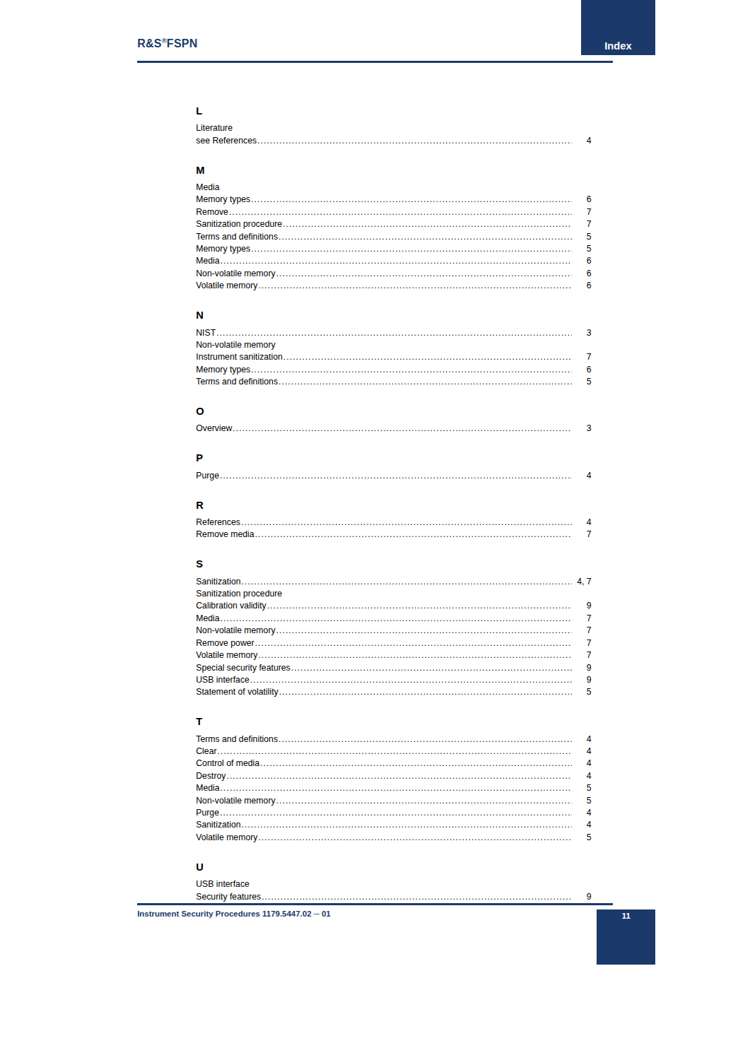R&S®FSPN
Index
L
Literature
see References ................................................................................................................................. 4
M
Media
Memory types .............................................................................................................................. 6
Remove ....................................................................................................................................... 7
Sanitization procedure ................................................................................................................. 7
Terms and definitions .................................................................................................................. 5
Memory types ..................................................................................................................................... 5
Media .......................................................................................................................................... 6
Non-volatile memory .................................................................................................................. 6
Volatile memory ....................................................................................................................... 6
N
NIST ..................................................................................................................................................... 3
Non-volatile memory
Instrument sanitization ................................................................................................................ 7
Memory types .............................................................................................................................. 6
Terms and definitions .................................................................................................................. 5
O
Overview ............................................................................................................................................. 3
P
Purge ................................................................................................................................................... 4
R
References ......................................................................................................................................... 4
Remove media ................................................................................................................................... 7
S
Sanitization ..................................................................................................................................... 4, 7
Sanitization procedure
Calibration validity ..................................................................................................................... 9
Media .......................................................................................................................................... 7
Non-volatile memory .................................................................................................................. 7
Remove power ......................................................................................................................... 7
Volatile memory ....................................................................................................................... 7
Special security features ..................................................................................................................... 9
USB interface .............................................................................................................................. 9
Statement of volatility ......................................................................................................................... 5
T
Terms and definitions ......................................................................................................................... 4
Clear ........................................................................................................................................... 4
Control of media ....................................................................................................................... 4
Destroy ....................................................................................................................................... 4
Media .......................................................................................................................................... 5
Non-volatile memory .................................................................................................................. 5
Purge .......................................................................................................................................... 4
Sanitization ............................................................................................................................... 4
Volatile memory ....................................................................................................................... 5
U
USB interface
Security features ....................................................................................................................... 9
Instrument Security Procedures 1179.5447.02 ─ 01
11